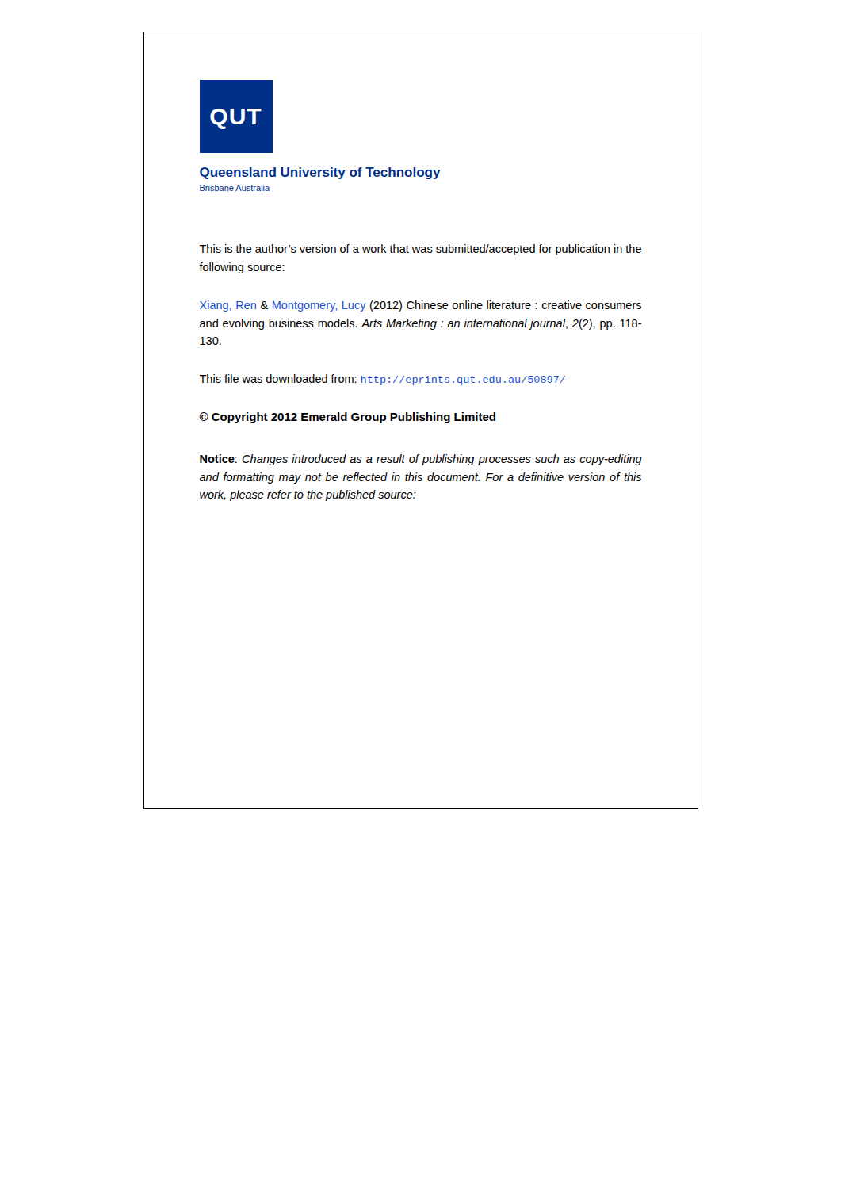QUT
Queensland University of Technology
Brisbane Australia
This is the author’s version of a work that was submitted/accepted for publication in the following source:
Xiang, Ren & Montgomery, Lucy (2012) Chinese online literature : creative consumers and evolving business models. Arts Marketing : an international journal, 2(2), pp. 118-130.
This file was downloaded from: http://eprints.qut.edu.au/50897/
© Copyright 2012 Emerald Group Publishing Limited
Notice: Changes introduced as a result of publishing processes such as copy-editing and formatting may not be reflected in this document. For a definitive version of this work, please refer to the published source: